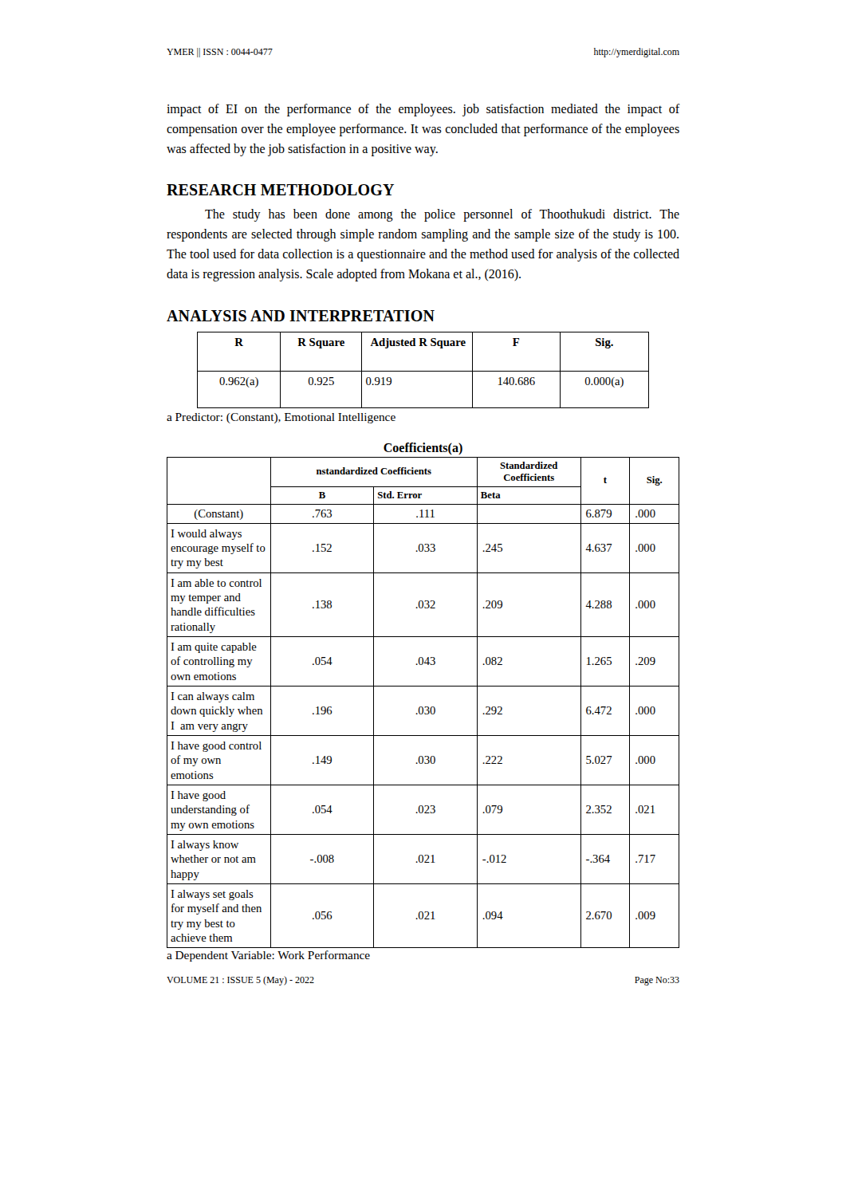YMER || ISSN : 0044-0477
http://ymerdigital.com
impact of EI on the performance of the employees. job satisfaction mediated the impact of compensation over the employee performance. It was concluded that performance of the employees was affected by the job satisfaction in a positive way.
RESEARCH METHODOLOGY
The study has been done among the police personnel of Thoothukudi district. The respondents are selected through simple random sampling and the sample size of the study is 100. The tool used for data collection is a questionnaire and the method used for analysis of the collected data is regression analysis. Scale adopted from Mokana et al., (2016).
ANALYSIS AND INTERPRETATION
| R | R Square | Adjusted R Square | F | Sig. |
| --- | --- | --- | --- | --- |
| 0.962(a) | 0.925 | 0.919 | 140.686 | 0.000(a) |
a Predictor: (Constant), Emotional Intelligence
Coefficients(a)
| | nstandardized Coefficients | Standardized Coefficients | t | Sig. |
| --- | --- | --- | --- | --- |
| B | Std. Error | Beta |
| (Constant) | .763 | .111 | | 6.879 | .000 |
| I would always encourage myself to try my best | .152 | .033 | .245 | 4.637 | .000 |
| I am able to control my temper and handle difficulties rationally | .138 | .032 | .209 | 4.288 | .000 |
| I am quite capable of controlling my own emotions | .054 | .043 | .082 | 1.265 | .209 |
| I can always calm down quickly when I am very angry | .196 | .030 | .292 | 6.472 | .000 |
| I have good control of my own emotions | .149 | .030 | .222 | 5.027 | .000 |
| I have good understanding of my own emotions | .054 | .023 | .079 | 2.352 | .021 |
| I always know whether or not am happy | -.008 | .021 | -.012 | -.364 | .717 |
| I always set goals for myself and then try my best to achieve them | .056 | .021 | .094 | 2.670 | .009 |
a Dependent Variable: Work Performance
VOLUME 21 : ISSUE 5 (May) - 2022
Page No:33